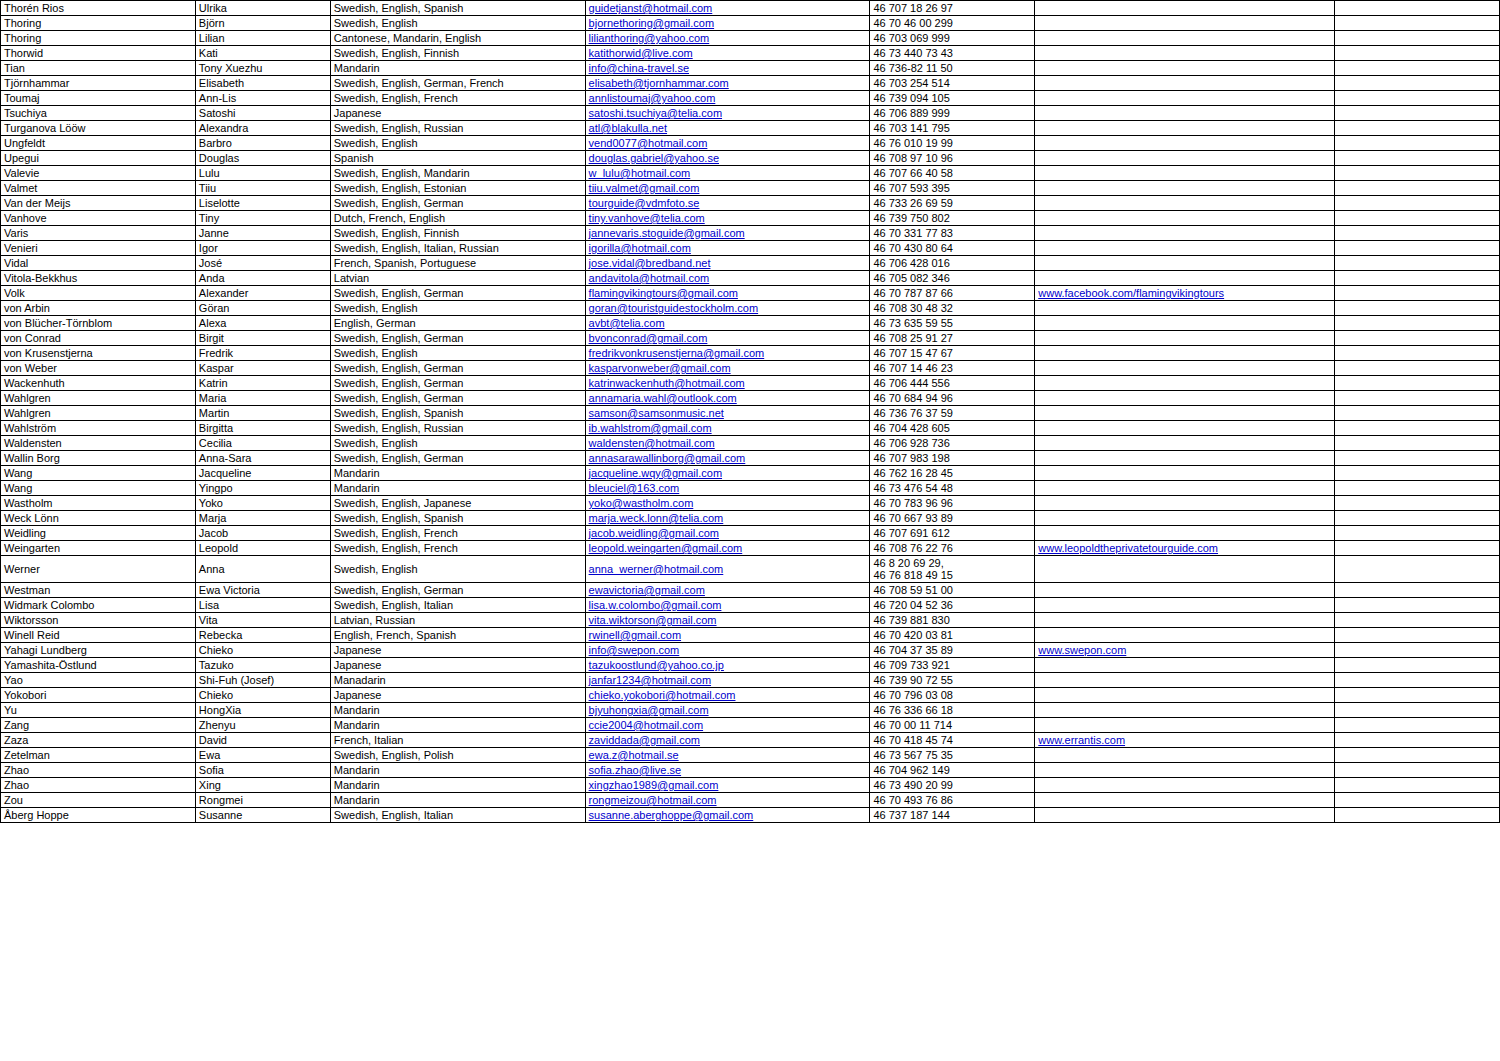| Thorén Rios | Ulrika | Swedish, English, Spanish | guidetjanst@hotmail.com | 46 707 18 26 97 | | |
| Thoring | Björn | Swedish, English | bjornethoring@gmail.com | 46 70 46 00 299 | | |
| Thoring | Lilian | Cantonese, Mandarin, English | lilianthoring@yahoo.com | 46 703 069 999 | | |
| Thorwid | Kati | Swedish, English, Finnish | katithorwid@live.com | 46 73 440 73 43 | | |
| Tian | Tony Xuezhu | Mandarin | info@china-travel.se | 46 736-82 11 50 | | |
| Tjörnhammar | Elisabeth | Swedish, English, German, French | elisabeth@tjornhammar.com | 46 703 254 514 | | |
| Toumaj | Ann-Lis | Swedish, English, French | annlistoumaj@yahoo.com | 46 739 094 105 | | |
| Tsuchiya | Satoshi | Japanese | satoshi.tsuchiya@telia.com | 46 706 889 999 | | |
| Turganova Lööw | Alexandra | Swedish, English, Russian | atl@blakulla.net | 46 703 141 795 | | |
| Ungfeldt | Barbro | Swedish, English | vend0077@hotmail.com | 46 76 010 19 99 | | |
| Upegui | Douglas | Spanish | douglas.gabriel@yahoo.se | 46 708 97 10 96 | | |
| Valevie | Lulu | Swedish, English, Mandarin | w_lulu@hotmail.com | 46 707 66 40 58 | | |
| Valmet | Tiiu | Swedish, English, Estonian | tiiu.valmet@gmail.com | 46 707 593 395 | | |
| Van der Meijs | Liselotte | Swedish, English, German | tourguide@vdmfoto.se | 46 733 26 69 59 | | |
| Vanhove | Tiny | Dutch, French, English | tiny.vanhove@telia.com | 46 739 750 802 | | |
| Varis | Janne | Swedish, English, Finnish | jannevaris.stoguide@gmail.com | 46 70 331 77 83 | | |
| Venieri | Igor | Swedish, English, Italian, Russian | igorilla@hotmail.com | 46 70 430 80 64 | | |
| Vidal | José | French, Spanish, Portuguese | jose.vidal@bredband.net | 46 706 428 016 | | |
| Vitola-Bekkhus | Anda | Latvian | andavitola@hotmail.com | 46 705 082 346 | | |
| Volk | Alexander | Swedish, English, German | flamingvikingtours@gmail.com | 46 70 787 87 66 | www.facebook.com/flamingvikingtours | |
| von Arbin | Göran | Swedish, English | goran@touristguidestockholm.com | 46 708 30 48 32 | | |
| von Blücher-Törnblom | Alexa | English, German | avbt@telia.com | 46 73 635 59 55 | | |
| von Conrad | Birgit | Swedish, English, German | bvonconrad@gmail.com | 46 708 25 91 27 | | |
| von Krusenstjerna | Fredrik | Swedish, English | fredrikvonkrusenstjerna@gmail.com | 46 707 15 47 67 | | |
| von Weber | Kaspar | Swedish, English, German | kasparvonweber@gmail.com | 46 707 14 46 23 | | |
| Wackenhuth | Katrin | Swedish, English, German | katrinwackenhuth@hotmail.com | 46 706 444 556 | | |
| Wahlgren | Maria | Swedish, English, German | annamaria.wahl@outlook.com | 46 70 684 94 96 | | |
| Wahlgren | Martin | Swedish, English, Spanish | samson@samsonmusic.net | 46 736 76 37 59 | | |
| Wahlström | Birgitta | Swedish, English, Russian | ib.wahlstrom@gmail.com | 46 704 428 605 | | |
| Waldensten | Cecilia | Swedish, English | waldensten@hotmail.com | 46 706 928 736 | | |
| Wallin Borg | Anna-Sara | Swedish, English, German | annasarawallinborg@gmail.com | 46 707 983 198 | | |
| Wang | Jacqueline | Mandarin | jacqueline.wqy@gmail.com | 46 762 16 28 45 | | |
| Wang | Yingpo | Mandarin | bleuciel@163.com | 46 73 476 54 48 | | |
| Wastholm | Yoko | Swedish, English, Japanese | yoko@wastholm.com | 46 70 783 96 96 | | |
| Weck Lönn | Marja | Swedish, English, Spanish | marja.weck.lonn@telia.com | 46 70 667 93 89 | | |
| Weidling | Jacob | Swedish, English, French | jacob.weidling@gmail.com | 46 707 691 612 | | |
| Weingarten | Leopold | Swedish, English, French | leopold.weingarten@gmail.com | 46 708 76 22 76 | www.leopoldtheprivatetourguide.com | |
| Werner | Anna | Swedish, English | anna_werner@hotmail.com | 46 8 20 69 29, 46 76 818 49 15 | | |
| Westman | Ewa Victoria | Swedish, English, German | ewavictoria@gmail.com | 46 708 59 51 00 | | |
| Widmark Colombo | Lisa | Swedish, English, Italian | lisa.w.colombo@gmail.com | 46 720 04 52 36 | | |
| Wiktorsson | Vita | Latvian, Russian | vita.wiktorson@gmail.com | 46 739 881 830 | | |
| Winell Reid | Rebecka | English, French, Spanish | rwinell@gmail.com | 46 70 420 03 81 | | |
| Yahagi Lundberg | Chieko | Japanese | info@swepon.com | 46 704 37 35 89 | www.swepon.com | |
| Yamashita-Östlund | Tazuko | Japanese | tazukoostlund@yahoo.co.jp | 46 709 733 921 | | |
| Yao | Shi-Fuh (Josef) | Manadarin | janfar1234@hotmail.com | 46 739 90 72 55 | | |
| Yokobori | Chieko | Japanese | chieko.yokobori@hotmail.com | 46 70 796 03 08 | | |
| Yu | HongXia | Mandarin | bjyuhongxia@gmail.com | 46 76 336 66 18 | | |
| Zang | Zhenyu | Mandarin | ccie2004@hotmail.com | 46 70 00 11 714 | | |
| Zaza | David | French, Italian | zaviddada@gmail.com | 46 70 418 45 74 | www.errantis.com | |
| Zetelman | Ewa | Swedish, English, Polish | ewa.z@hotmail.se | 46 73 567 75 35 | | |
| Zhao | Sofia | Mandarin | sofia.zhao@live.se | 46 704 962 149 | | |
| Zhao | Xing | Mandarin | xingzhao1989@gmail.com | 46 73 490 20 99 | | |
| Zou | Rongmei | Mandarin | rongmeizou@hotmail.com | 46 70 493 76 86 | | |
| Åberg Hoppe | Susanne | Swedish, English, Italian | susanne.aberghoppe@gmail.com | 46 737 187 144 | | |